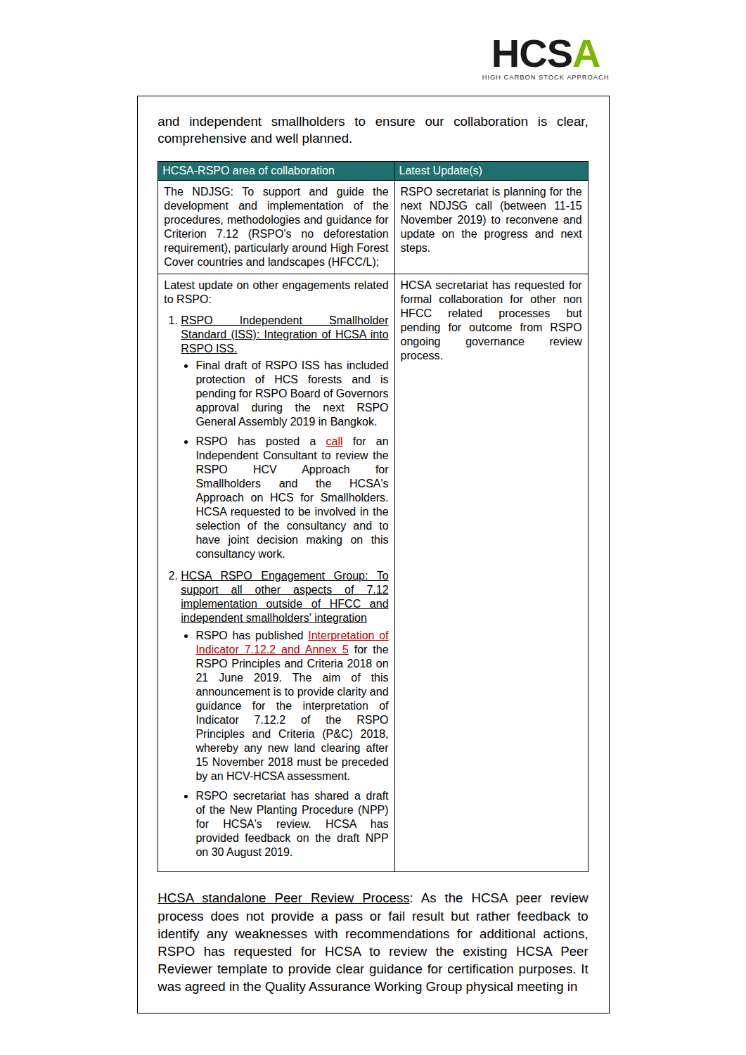HCSA
HIGH CARBON STOCK APPROACH
and independent smallholders to ensure our collaboration is clear, comprehensive and well planned.
| HCSA-RSPO area of collaboration | Latest Update(s) |
| --- | --- |
| The NDJSG: To support and guide the development and implementation of the procedures, methodologies and guidance for Criterion 7.12 (RSPO's no deforestation requirement), particularly around High Forest Cover countries and landscapes (HFCC/L); | RSPO secretariat is planning for the next NDJSG call (between 11-15 November 2019) to reconvene and update on the progress and next steps. |
| Latest update on other engagements related to RSPO: RSPO Independent Smallholder Standard (ISS): Integration of HCSA into RSPO ISS. Final draft of RSPO ISS has included protection of HCS forests and is pending for RSPO Board of Governors approval during the next RSPO General Assembly 2019 in Bangkok. RSPO has posted a call for an Independent Consultant to review the RSPO HCV Approach for Smallholders and the HCSA's Approach on HCS for Smallholders. HCSA requested to be involved in the selection of the consultancy and to have joint decision making on this consultancy work. HCSA RSPO Engagement Group: To support all other aspects of 7.12 implementation outside of HFCC and independent smallholders' integration RSPO has published Interpretation of Indicator 7.12.2 and Annex 5 for the RSPO Principles and Criteria 2018 on 21 June 2019. The aim of this announcement is to provide clarity and guidance for the interpretation of Indicator 7.12.2 of the RSPO Principles and Criteria (P&C) 2018, whereby any new land clearing after 15 November 2018 must be preceded by an HCV-HCSA assessment. RSPO secretariat has shared a draft of the New Planting Procedure (NPP) for HCSA's review. HCSA has provided feedback on the draft NPP on 30 August 2019. | HCSA secretariat has requested for formal collaboration for other non HFCC related processes but pending for outcome from RSPO ongoing governance review process. |
HCSA standalone Peer Review Process: As the HCSA peer review process does not provide a pass or fail result but rather feedback to identify any weaknesses with recommendations for additional actions, RSPO has requested for HCSA to review the existing HCSA Peer Reviewer template to provide clear guidance for certification purposes. It was agreed in the Quality Assurance Working Group physical meeting in